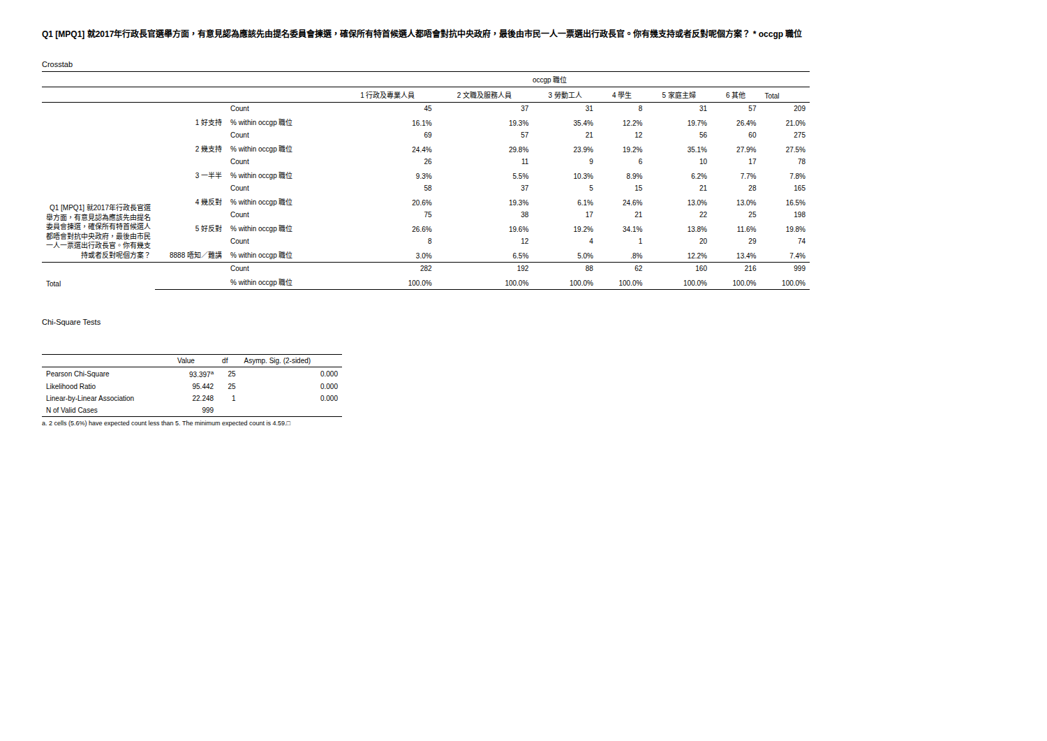Q1 [MPQ1] 就2017年行政長官選舉方面，有意見認為應該先由提名委員會揀選，確保所有特首候選人都唔會對抗中央政府，最後由市民一人一票選出行政長官。你有幾支持或者反對呢個方案？ * occgp 職位
Crosstab
| | | | occgp 職位 | |
| --- | --- | --- | --- | --- |
| | | | 1 行政及專業人員 | 2 文職及服務人員 | 3 勞動工人 | 4 學生 | 5 家庭主婦 | 6 其他 | Total |
| Q1 [MPQ1] 就2017年行政長官選舉方面，有意見認為應該先由提名委員會揀選，確保所有特首候選人都唔會對抗中央政府，最後由市民一人一票選出行政長官。你有幾支持或者反對呢個方案？ | 1 好支持 | Count | 45 | 37 | 31 | 8 | 31 | 57 | 209 |
| % within occgp 職位 | 16.1% | 19.3% | 35.4% | 12.2% | 19.7% | 26.4% | 21.0% |
| 2 幾支持 | Count | 69 | 57 | 21 | 12 | 56 | 60 | 275 |
| % within occgp 職位 | 24.4% | 29.8% | 23.9% | 19.2% | 35.1% | 27.9% | 27.5% |
| 3 一半半 | Count | 26 | 11 | 9 | 6 | 10 | 17 | 78 |
| % within occgp 職位 | 9.3% | 5.5% | 10.3% | 8.9% | 6.2% | 7.7% | 7.8% |
| 4 幾反對 | Count | 58 | 37 | 5 | 15 | 21 | 28 | 165 |
| % within occgp 職位 | 20.6% | 19.3% | 6.1% | 24.6% | 13.0% | 13.0% | 16.5% |
| 5 好反對 | Count | 75 | 38 | 17 | 21 | 22 | 25 | 198 |
| % within occgp 職位 | 26.6% | 19.6% | 19.2% | 34.1% | 13.8% | 11.6% | 19.8% |
| 8888 唔知／難講 | Count | 8 | 12 | 4 | 1 | 20 | 29 | 74 |
| % within occgp 職位 | 3.0% | 6.5% | 5.0% | .8% | 12.2% | 13.4% | 7.4% |
| Total | | Count | 282 | 192 | 88 | 62 | 160 | 216 | 999 |
| | % within occgp 職位 | 100.0% | 100.0% | 100.0% | 100.0% | 100.0% | 100.0% | 100.0% |
Chi-Square Tests
| | Value | df | Asymp. Sig. (2-sided) |
| --- | --- | --- | --- |
| Pearson Chi-Square | 93.397 a | 25 | 0.000 |
| Likelihood Ratio | 95.442 | 25 | 0.000 |
| Linear-by-Linear Association | 22.248 | 1 | 0.000 |
| N of Valid Cases | 999 | | |
a. 2 cells (5.6%) have expected count less than 5. The minimum expected count is 4.59.□